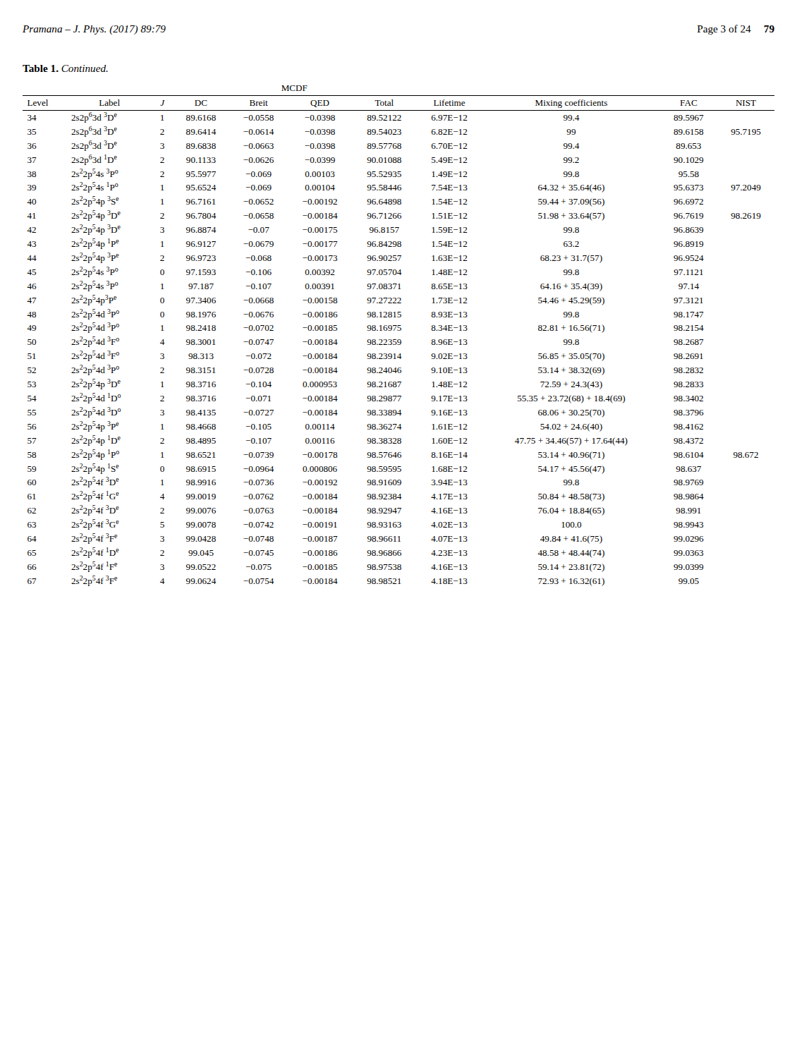Pramana – J. Phys. (2017) 89:79
Page 3 of 2479
Table 1. Continued.
| | | MCDF | | | | |
| --- | --- | --- | --- | --- | --- | --- |
| Level | Label | J | DC | Breit | QED | Total | Lifetime | Mixing coefficients | FAC | NIST |
| 34 | 2s2p 6 3d 3 D e | 1 | 89.6168 | −0.0558 | −0.0398 | 89.52122 | 6.97E−12 | 99.4 | 89.5967 | |
| 35 | 2s2p 6 3d 3 D e | 2 | 89.6414 | −0.0614 | −0.0398 | 89.54023 | 6.82E−12 | 99 | 89.6158 | 95.7195 |
| 36 | 2s2p 6 3d 3 D e | 3 | 89.6838 | −0.0663 | −0.0398 | 89.57768 | 6.70E−12 | 99.4 | 89.653 | |
| 37 | 2s2p 6 3d 1 D e | 2 | 90.1133 | −0.0626 | −0.0399 | 90.01088 | 5.49E−12 | 99.2 | 90.1029 | |
| 38 | 2s 2 2p 5 4s 3 P o | 2 | 95.5977 | −0.069 | 0.00103 | 95.52935 | 1.49E−12 | 99.8 | 95.58 | |
| 39 | 2s 2 2p 5 4s 1 P o | 1 | 95.6524 | −0.069 | 0.00104 | 95.58446 | 7.54E−13 | 64.32 + 35.64(46) | 95.6373 | 97.2049 |
| 40 | 2s 2 2p 5 4p 3 S e | 1 | 96.7161 | −0.0652 | −0.00192 | 96.64898 | 1.54E−12 | 59.44 + 37.09(56) | 96.6972 | |
| 41 | 2s 2 2p 5 4p 3 D e | 2 | 96.7804 | −0.0658 | −0.00184 | 96.71266 | 1.51E−12 | 51.98 + 33.64(57) | 96.7619 | 98.2619 |
| 42 | 2s 2 2p 5 4p 3 D e | 3 | 96.8874 | −0.07 | −0.00175 | 96.8157 | 1.59E−12 | 99.8 | 96.8639 | |
| 43 | 2s 2 2p 5 4p 1 P e | 1 | 96.9127 | −0.0679 | −0.00177 | 96.84298 | 1.54E−12 | 63.2 | 96.8919 | |
| 44 | 2s 2 2p 5 4p 3 P e | 2 | 96.9723 | −0.068 | −0.00173 | 96.90257 | 1.63E−12 | 68.23 + 31.7(57) | 96.9524 | |
| 45 | 2s 2 2p 5 4s 3 P o | 0 | 97.1593 | −0.106 | 0.00392 | 97.05704 | 1.48E−12 | 99.8 | 97.1121 | |
| 46 | 2s 2 2p 5 4s 3 P o | 1 | 97.187 | −0.107 | 0.00391 | 97.08371 | 8.65E−13 | 64.16 + 35.4(39) | 97.14 | |
| 47 | 2s 2 2p 5 4p 3 P e | 0 | 97.3406 | −0.0668 | −0.00158 | 97.27222 | 1.73E−12 | 54.46 + 45.29(59) | 97.3121 | |
| 48 | 2s 2 2p 5 4d 3 P o | 0 | 98.1976 | −0.0676 | −0.00186 | 98.12815 | 8.93E−13 | 99.8 | 98.1747 | |
| 49 | 2s 2 2p 5 4d 3 P o | 1 | 98.2418 | −0.0702 | −0.00185 | 98.16975 | 8.34E−13 | 82.81 + 16.56(71) | 98.2154 | |
| 50 | 2s 2 2p 5 4d 3 F o | 4 | 98.3001 | −0.0747 | −0.00184 | 98.22359 | 8.96E−13 | 99.8 | 98.2687 | |
| 51 | 2s 2 2p 5 4d 3 F o | 3 | 98.313 | −0.072 | −0.00184 | 98.23914 | 9.02E−13 | 56.85 + 35.05(70) | 98.2691 | |
| 52 | 2s 2 2p 5 4d 3 P o | 2 | 98.3151 | −0.0728 | −0.00184 | 98.24046 | 9.10E−13 | 53.14 + 38.32(69) | 98.2832 | |
| 53 | 2s 2 2p 5 4p 3 D e | 1 | 98.3716 | −0.104 | 0.000953 | 98.21687 | 1.48E−12 | 72.59 + 24.3(43) | 98.2833 | |
| 54 | 2s 2 2p 5 4d 1 D o | 2 | 98.3716 | −0.071 | −0.00184 | 98.29877 | 9.17E−13 | 55.35 + 23.72(68) + 18.4(69) | 98.3402 | |
| 55 | 2s 2 2p 5 4d 3 D o | 3 | 98.4135 | −0.0727 | −0.00184 | 98.33894 | 9.16E−13 | 68.06 + 30.25(70) | 98.3796 | |
| 56 | 2s 2 2p 5 4p 3 P e | 1 | 98.4668 | −0.105 | 0.00114 | 98.36274 | 1.61E−12 | 54.02 + 24.6(40) | 98.4162 | |
| 57 | 2s 2 2p 5 4p 1 D e | 2 | 98.4895 | −0.107 | 0.00116 | 98.38328 | 1.60E−12 | 47.75 + 34.46(57) + 17.64(44) | 98.4372 | |
| 58 | 2s 2 2p 5 4p 1 P o | 1 | 98.6521 | −0.0739 | −0.00178 | 98.57646 | 8.16E−14 | 53.14 + 40.96(71) | 98.6104 | 98.672 |
| 59 | 2s 2 2p 5 4p 1 S e | 0 | 98.6915 | −0.0964 | 0.000806 | 98.59595 | 1.68E−12 | 54.17 + 45.56(47) | 98.637 | |
| 60 | 2s 2 2p 5 4f 3 D e | 1 | 98.9916 | −0.0736 | −0.00192 | 98.91609 | 3.94E−13 | 99.8 | 98.9769 | |
| 61 | 2s 2 2p 5 4f 1 G e | 4 | 99.0019 | −0.0762 | −0.00184 | 98.92384 | 4.17E−13 | 50.84 + 48.58(73) | 98.9864 | |
| 62 | 2s 2 2p 5 4f 3 D e | 2 | 99.0076 | −0.0763 | −0.00184 | 98.92947 | 4.16E−13 | 76.04 + 18.84(65) | 98.991 | |
| 63 | 2s 2 2p 5 4f 3 G e | 5 | 99.0078 | −0.0742 | −0.00191 | 98.93163 | 4.02E−13 | 100.0 | 98.9943 | |
| 64 | 2s 2 2p 5 4f 3 F e | 3 | 99.0428 | −0.0748 | −0.00187 | 98.96611 | 4.07E−13 | 49.84 + 41.6(75) | 99.0296 | |
| 65 | 2s 2 2p 5 4f 1 D e | 2 | 99.045 | −0.0745 | −0.00186 | 98.96866 | 4.23E−13 | 48.58 + 48.44(74) | 99.0363 | |
| 66 | 2s 2 2p 5 4f 1 F e | 3 | 99.0522 | −0.075 | −0.00185 | 98.97538 | 4.16E−13 | 59.14 + 23.81(72) | 99.0399 | |
| 67 | 2s 2 2p 5 4f 3 F e | 4 | 99.0624 | −0.0754 | −0.00184 | 98.98521 | 4.18E−13 | 72.93 + 16.32(61) | 99.05 | |